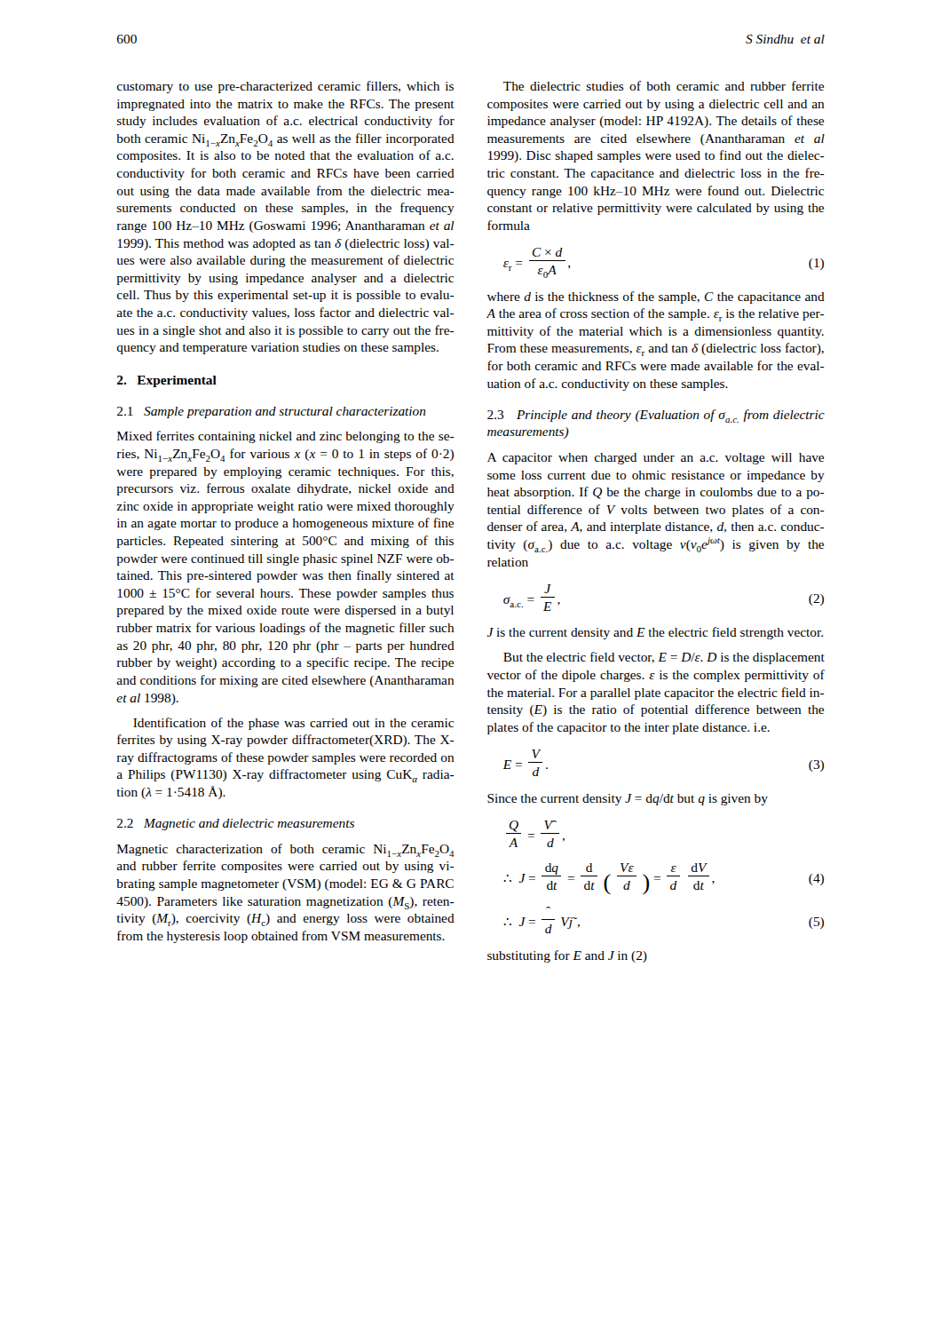600 S Sindhu et al
customary to use pre-characterized ceramic fillers, which is impregnated into the matrix to make the RFCs. The present study includes evaluation of a.c. electrical conductivity for both ceramic Ni1−xZnxFe2O4 as well as the filler incorporated composites. It is also to be noted that the evaluation of a.c. conductivity for both ceramic and RFCs have been carried out using the data made available from the dielectric measurements conducted on these samples, in the frequency range 100 Hz–10 MHz (Goswami 1996; Anantharaman et al 1999). This method was adopted as tan δ (dielectric loss) values were also available during the measurement of dielectric permittivity by using impedance analyser and a dielectric cell. Thus by this experimental set-up it is possible to evaluate the a.c. conductivity values, loss factor and dielectric values in a single shot and also it is possible to carry out the frequency and temperature variation studies on these samples.
2. Experimental
2.1 Sample preparation and structural characterization
Mixed ferrites containing nickel and zinc belonging to the series, Ni1−xZnxFe2O4 for various x (x = 0 to 1 in steps of 0·2) were prepared by employing ceramic techniques. For this, precursors viz. ferrous oxalate dihydrate, nickel oxide and zinc oxide in appropriate weight ratio were mixed thoroughly in an agate mortar to produce a homogeneous mixture of fine particles. Repeated sintering at 500°C and mixing of this powder were continued till single phasic spinel NZF were obtained. This pre-sintered powder was then finally sintered at 1000 ± 15°C for several hours. These powder samples thus prepared by the mixed oxide route were dispersed in a butyl rubber matrix for various loadings of the magnetic filler such as 20 phr, 40 phr, 80 phr, 120 phr (phr – parts per hundred rubber by weight) according to a specific recipe. The recipe and conditions for mixing are cited elsewhere (Anantharaman et al 1998).
Identification of the phase was carried out in the ceramic ferrites by using X-ray powder diffractometer(XRD). The X-ray diffractograms of these powder samples were recorded on a Philips (PW1130) X-ray diffractometer using CuKα radiation (λ = 1·5418 Å).
2.2 Magnetic and dielectric measurements
Magnetic characterization of both ceramic Ni1−xZnxFe2O4 and rubber ferrite composites were carried out by using vibrating sample magnetometer (VSM) (model: EG & G PARC 4500). Parameters like saturation magnetization (MS), retentivity (Mr), coercivity (Hc) and energy loss were obtained from the hysteresis loop obtained from VSM measurements.
The dielectric studies of both ceramic and rubber ferrite composites were carried out by using a dielectric cell and an impedance analyser (model: HP 4192A). The details of these measurements are cited elsewhere (Anantharaman et al 1999). Disc shaped samples were used to find out the dielectric constant. The capacitance and dielectric loss in the frequency range 100 kHz–10 MHz were found out. Dielectric constant or relative permittivity were calculated by using the formula
εr = C × d ε0A, (1)
where d is the thickness of the sample, C the capacitance and A the area of cross section of the sample. εr is the relative permittivity of the material which is a dimensionless quantity. From these measurements, εr and tan δ (dielectric loss factor), for both ceramic and RFCs were made available for the evaluation of a.c. conductivity on these samples.
2.3 Principle and theory (Evaluation of σa.c. from dielectric measurements)
A capacitor when charged under an a.c. voltage will have some loss current due to ohmic resistance or impedance by heat absorption. If Q be the charge in coulombs due to a potential difference of V volts between two plates of a condenser of area, A, and interplate distance, d, then a.c. conductivity (σa.c.) due to a.c. voltage v(v0ejωt) is given by the relation
σa.c. = JE, (2)
J is the current density and E the electric field strength vector.
But the electric field vector, E = D/ε. D is the displacement vector of the dipole charges. ε is the complex permittivity of the material. For a parallel plate capacitor the electric field intensity (E) is the ratio of potential difference between the plates of the capacitor to the inter plate distance. i.e.
E = Vd. (3)
Since the current density J = dq/dt but q is given by
QA = Vˆ d,
∴ J = dq dt = ddt ( Vε d ) = εd dV dt, (4)
∴ J = ˆd Vj˜, (5)
substituting for E and J in (2)